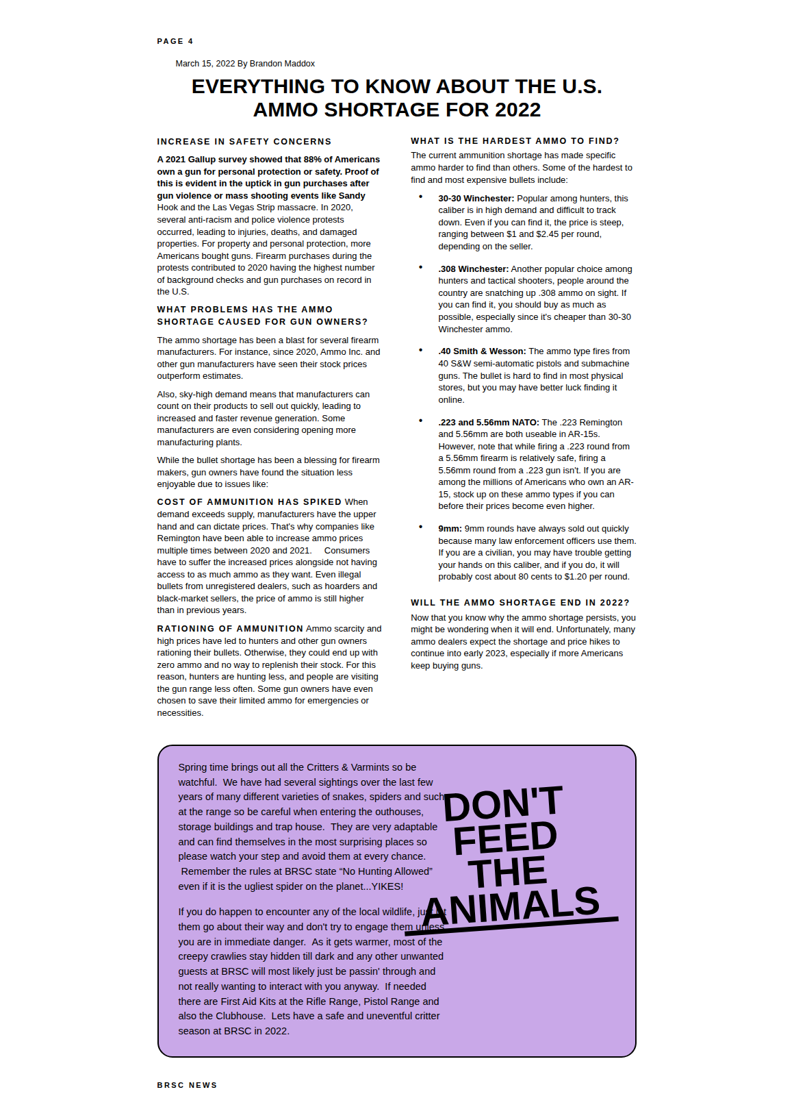PAGE 4
March 15, 2022 By Brandon Maddox
EVERYTHING TO KNOW ABOUT THE U.S. AMMO SHORTAGE FOR 2022
INCREASE IN SAFETY CONCERNS
A 2021 Gallup survey showed that 88% of Americans own a gun for personal protection or safety. Proof of this is evident in the uptick in gun purchases after gun violence or mass shooting events like Sandy Hook and the Las Vegas Strip massacre. In 2020, several anti-racism and police violence protests occurred, leading to injuries, deaths, and damaged properties. For property and personal protection, more Americans bought guns. Firearm purchases during the protests contributed to 2020 having the highest number of background checks and gun purchases on record in the U.S.
WHAT PROBLEMS HAS THE AMMO SHORTAGE CAUSED FOR GUN OWNERS?
The ammo shortage has been a blast for several firearm manufacturers. For instance, since 2020, Ammo Inc. and other gun manufacturers have seen their stock prices outperform estimates.
Also, sky-high demand means that manufacturers can count on their products to sell out quickly, leading to increased and faster revenue generation. Some manufacturers are even considering opening more manufacturing plants.
While the bullet shortage has been a blessing for firearm makers, gun owners have found the situation less enjoyable due to issues like:
COST OF AMMUNITION HAS SPIKED When demand exceeds supply, manufacturers have the upper hand and can dictate prices. That's why companies like Remington have been able to increase ammo prices multiple times between 2020 and 2021. Consumers have to suffer the increased prices alongside not having access to as much ammo as they want. Even illegal bullets from unregistered dealers, such as hoarders and black-market sellers, the price of ammo is still higher than in previous years.
RATIONING OF AMMUNITION Ammo scarcity and high prices have led to hunters and other gun owners rationing their bullets. Otherwise, they could end up with zero ammo and no way to replenish their stock. For this reason, hunters are hunting less, and people are visiting the gun range less often. Some gun owners have even chosen to save their limited ammo for emergencies or necessities.
WHAT IS THE HARDEST AMMO TO FIND?
The current ammunition shortage has made specific ammo harder to find than others. Some of the hardest to find and most expensive bullets include:
30-30 Winchester: Popular among hunters, this caliber is in high demand and difficult to track down. Even if you can find it, the price is steep, ranging between $1 and $2.45 per round, depending on the seller.
.308 Winchester: Another popular choice among hunters and tactical shooters, people around the country are snatching up .308 ammo on sight. If you can find it, you should buy as much as possible, especially since it's cheaper than 30-30 Winchester ammo.
.40 Smith & Wesson: The ammo type fires from 40 S&W semi-automatic pistols and submachine guns. The bullet is hard to find in most physical stores, but you may have better luck finding it online.
.223 and 5.56mm NATO: The .223 Remington and 5.56mm are both useable in AR-15s. However, note that while firing a .223 round from a 5.56mm firearm is relatively safe, firing a 5.56mm round from a .223 gun isn't. If you are among the millions of Americans who own an AR-15, stock up on these ammo types if you can before their prices become even higher.
9mm: 9mm rounds have always sold out quickly because many law enforcement officers use them. If you are a civilian, you may have trouble getting your hands on this caliber, and if you do, it will probably cost about 80 cents to $1.20 per round.
WILL THE AMMO SHORTAGE END IN 2022?
Now that you know why the ammo shortage persists, you might be wondering when it will end. Unfortunately, many ammo dealers expect the shortage and price hikes to continue into early 2023, especially if more Americans keep buying guns.
DON'T FEED THE ANIMALS
Spring time brings out all the Critters & Varmints so be watchful. We have had several sightings over the last few years of many different varieties of snakes, spiders and such at the range so be careful when entering the outhouses, storage buildings and trap house. They are very adaptable and can find themselves in the most surprising places so please watch your step and avoid them at every chance. Remember the rules at BRSC state “No Hunting Allowed” even if it is the ugliest spider on the planet...YIKES!
If you do happen to encounter any of the local wildlife, just let them go about their way and don't try to engage them unless you are in immediate danger. As it gets warmer, most of the creepy crawlies stay hidden till dark and any other unwanted guests at BRSC will most likely just be passin' through and not really wanting to interact with you anyway. If needed there are First Aid Kits at the Rifle Range, Pistol Range and also the Clubhouse. Lets have a safe and uneventful critter season at BRSC in 2022.
BRSC NEWS